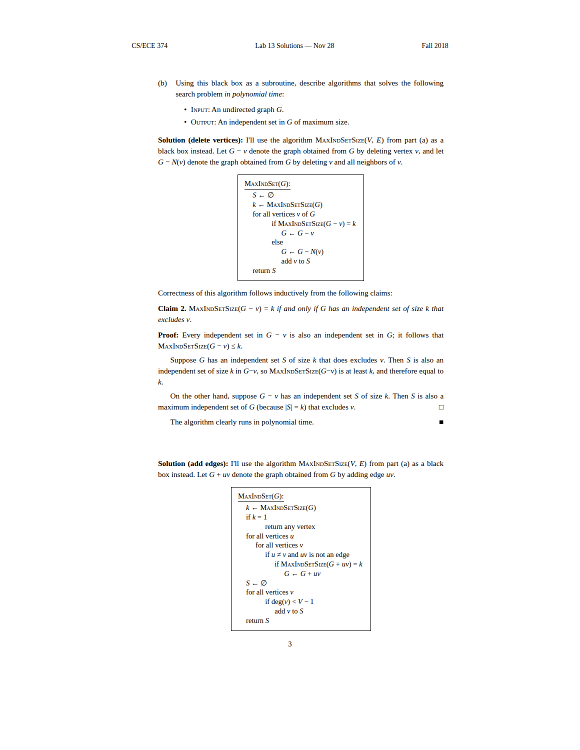CS/ECE 374
Lab 13 Solutions — Nov 28
Fall 2018
(b)
Using this black box as a subroutine, describe algorithms that solves the following search problem in polynomial time:
Input: An undirected graph G.
Output: An independent set in G of maximum size.
Solution (delete vertices): I'll use the algorithm MaxIndSetSize(V, E) from part (a) as a black box instead. Let G − v denote the graph obtained from G by deleting vertex v, and let G − N(v) denote the graph obtained from G by deleting v and all neighbors of v.
MaxIndSet(G): S ← ∅ k ← MaxIndSetSize(G) for all vertices v of G if MaxIndSetSize(G − v) = k G ← G − v else G ← G − N(v) add v to S return S
Correctness of this algorithm follows inductively from the following claims:
Claim 2. MaxIndSetSize(G − v) = k if and only if G has an independent set of size k that excludes v.
Proof: Every independent set in G − v is also an independent set in G; it follows that MaxIndSetSize(G − v) ≤ k.
Suppose G has an independent set S of size k that does excludes v. Then S is also an independent set of size k in G−v, so MaxIndSetSize(G−v) is at least k, and therefore equal to k.
On the other hand, suppose G − v has an independent set S of size k. Then S is also a maximum independent set of G (because |S| = k) that excludes v. □
The algorithm clearly runs in polynomial time. ■
Solution (add edges): I'll use the algorithm MaxIndSetSize(V, E) from part (a) as a black box instead. Let G + uv denote the graph obtained from G by adding edge uv.
MaxIndSet(G): k ← MaxIndSetSize(G) if k = 1 return any vertex for all vertices u for all vertices v if u ≠ v and uv is not an edge if MaxIndSetSize(G + uv) = k G ← G + uv S ← ∅ for all vertices v if deg(v) < V − 1 add v to S return S
3